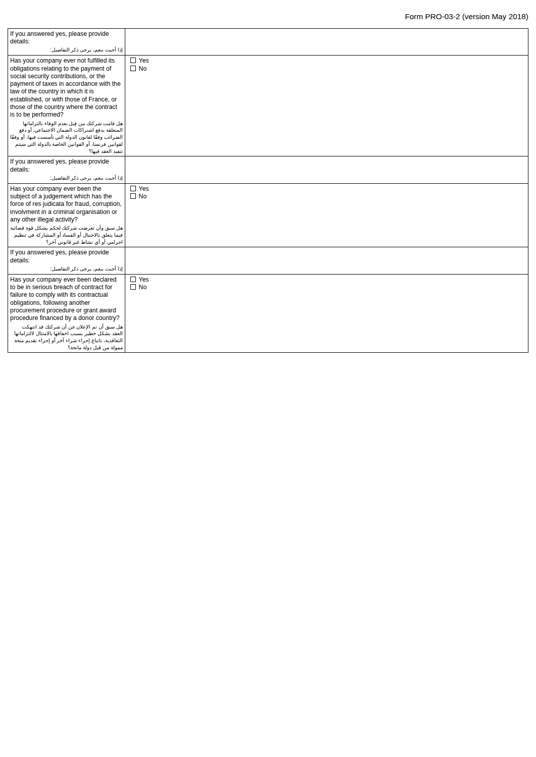Form PRO-03-2 (version May 2018)
| If you answered yes, please provide details: إذا أجبت بنعم، يرجى ذكر التفاصيل: | |
| Has your company ever not fulfilled its obligations relating to the payment of social security contributions, or the payment of taxes in accordance with the law of the country in which it is established, or with those of France, or those of the country where the contract is to be performed? هل قامت شركتك من قِبل بعدم الوفاء بالتزاماتها المتعلقة بدفع اشتراكات الضمان الاجتماعي، أو دفع الضرائب وفقًا لقانون الدولة التي تأسست فيها، أو وفقًا لقوانين فرنسا، أو القوانين الخاصة بالدولة التي سيتم تنفيذ العقد فيها؟ | Yes No |
| If you answered yes, please provide details: إذا أجبت بنعم، يرجى ذكر التفاصيل: | |
| Has your company ever been the subject of a judgement which has the force of res judicata for fraud, corruption, involvment in a criminal organisation or any other illegal activity? هل سبق وأن تعرضت شركتك لحكم يشكل قوة قضائية فيما يتعلق بالاحتيال أو الفساد أو المشاركة في تنظيم اجرامي أو أي نشاط غير قانوني آخر؟ | Yes No |
| If you answered yes, please provide details: إذا أجبت بنعم، يرجى ذكر التفاصيل: | |
| Has your company ever been declared to be in serious breach of contract for failure to comply with its contractual obligations, following another procurement procedure or grant award procedure financed by a donor country? هل سبق أن تم الإعلان عن أن شركتك قد انتهكت العقد بشكل خطير بسبب اخفاقها بالامتثال لالتزاماتها التعاقدية، باتباع إجراء شراء آخر أو إجراء تقديم منحة ممولة من قبل دولة مانحة؟ | Yes No |